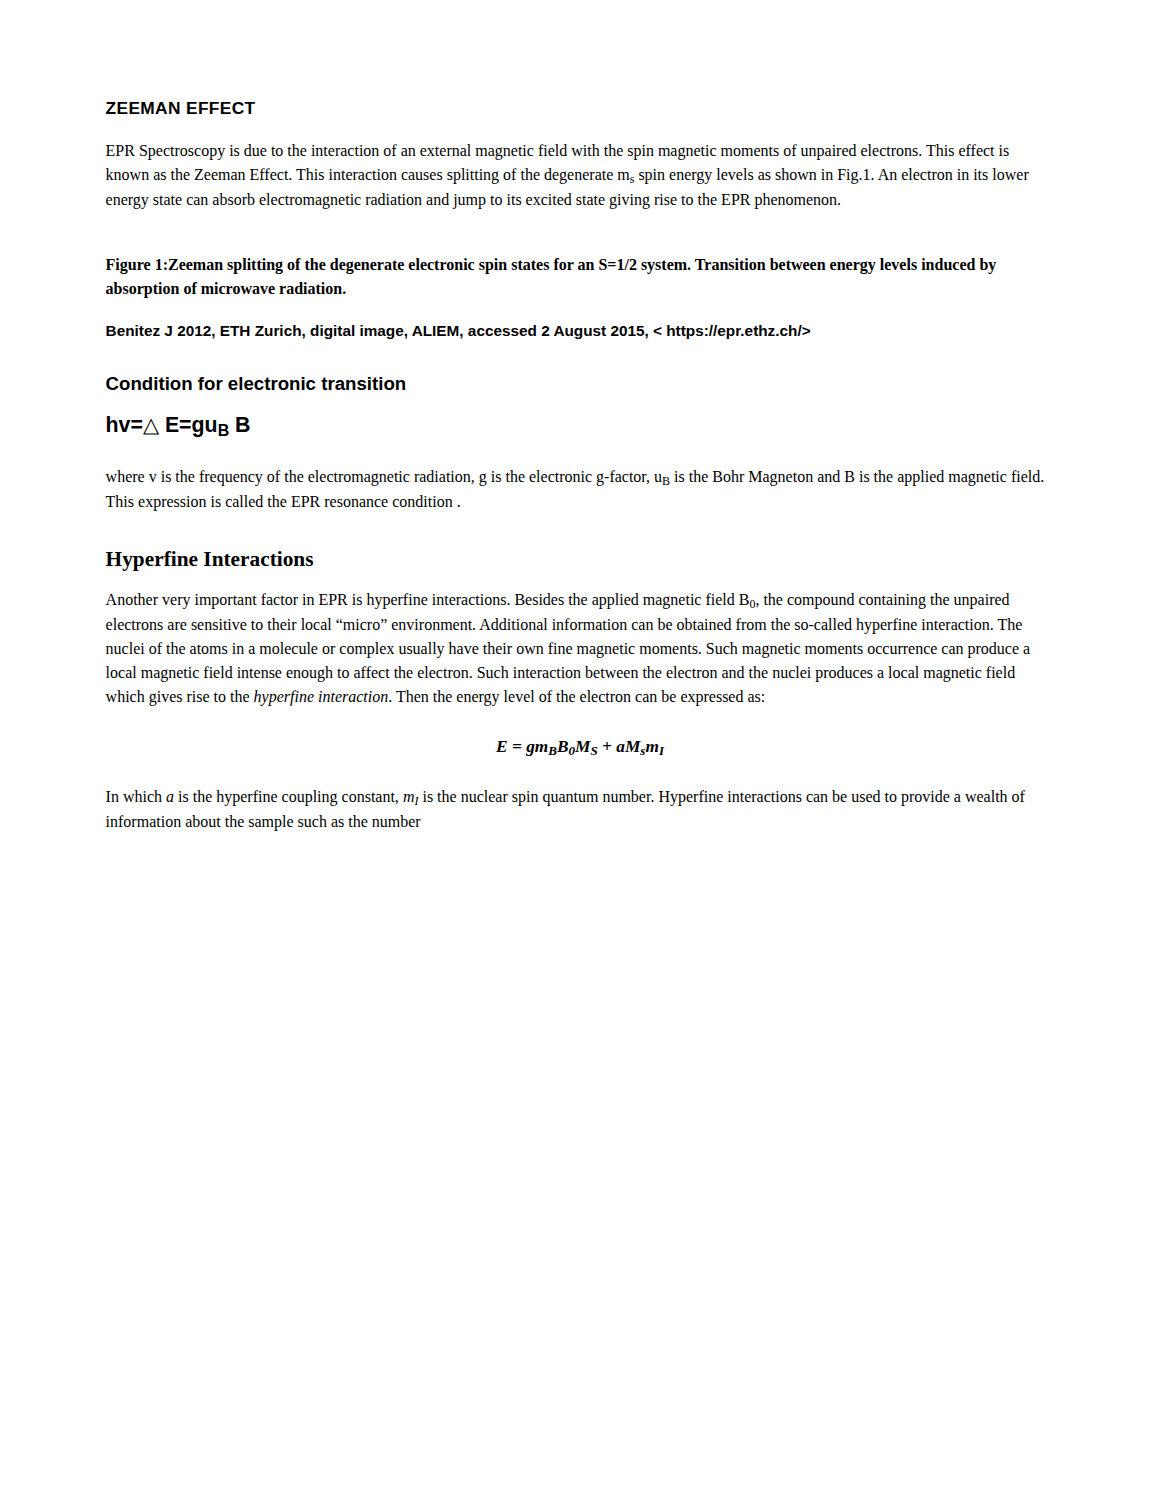ZEEMAN EFFECT
EPR Spectroscopy is due to the interaction of an external magnetic field with the spin magnetic moments of unpaired electrons. This effect is known as the Zeeman Effect. This interaction causes splitting of the degenerate ms spin energy levels as shown in Fig.1. An electron in its lower energy state can absorb electromagnetic radiation and jump to its excited state giving rise to the EPR phenomenon.
Figure 1:Zeeman splitting of the degenerate electronic spin states for an S=1/2 system. Transition between energy levels induced by absorption of microwave radiation.
Benitez J 2012, ETH Zurich, digital image, ALIEM, accessed 2 August 2015, < https://epr.ethz.ch/>
Condition for electronic transition
hv=△ E=guB B
where v is the frequency of the electromagnetic radiation, g is the electronic g-factor, uB is the Bohr Magneton and B is the applied magnetic field. This expression is called the EPR resonance condition .
Hyperfine Interactions
Another very important factor in EPR is hyperfine interactions. Besides the applied magnetic field B0, the compound containing the unpaired electrons are sensitive to their local “micro” environment. Additional information can be obtained from the so-called hyperfine interaction. The nuclei of the atoms in a molecule or complex usually have their own fine magnetic moments. Such magnetic moments occurrence can produce a local magnetic field intense enough to affect the electron. Such interaction between the electron and the nuclei produces a local magnetic field which gives rise to the hyperfine interaction. Then the energy level of the electron can be expressed as:
E = gmBB0MS + aMsmI
In which a is the hyperfine coupling constant, mI is the nuclear spin quantum number. Hyperfine interactions can be used to provide a wealth of information about the sample such as the number